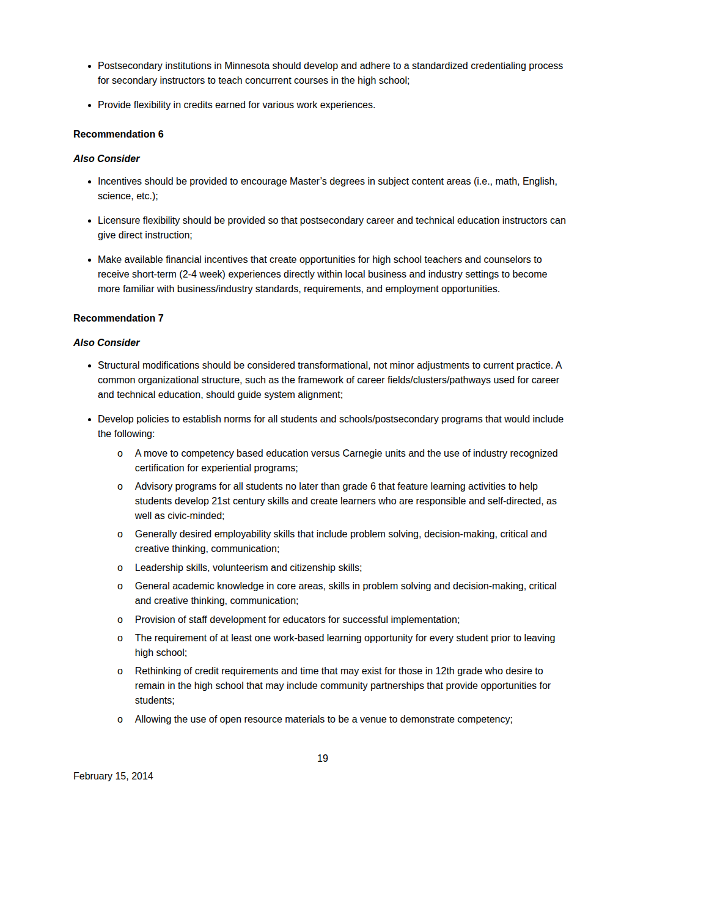Postsecondary institutions in Minnesota should develop and adhere to a standardized credentialing process for secondary instructors to teach concurrent courses in the high school;
Provide flexibility in credits earned for various work experiences.
Recommendation 6
Also Consider
Incentives should be provided to encourage Master’s degrees in subject content areas (i.e., math, English, science, etc.);
Licensure flexibility should be provided so that postsecondary career and technical education instructors can give direct instruction;
Make available financial incentives that create opportunities for high school teachers and counselors to receive short-term (2-4 week) experiences directly within local business and industry settings to become more familiar with business/industry standards, requirements, and employment opportunities.
Recommendation 7
Also Consider
Structural modifications should be considered transformational, not minor adjustments to current practice. A common organizational structure, such as the framework of career fields/clusters/pathways used for career and technical education, should guide system alignment;
Develop policies to establish norms for all students and schools/postsecondary programs that would include the following:
A move to competency based education versus Carnegie units and the use of industry recognized certification for experiential programs;
Advisory programs for all students no later than grade 6 that feature learning activities to help students develop 21st century skills and create learners who are responsible and self-directed, as well as civic-minded;
Generally desired employability skills that include problem solving, decision-making, critical and creative thinking, communication;
Leadership skills, volunteerism and citizenship skills;
General academic knowledge in core areas, skills in problem solving and decision-making, critical and creative thinking, communication;
Provision of staff development for educators for successful implementation;
The requirement of at least one work-based learning opportunity for every student prior to leaving high school;
Rethinking of credit requirements and time that may exist for those in 12th grade who desire to remain in the high school that may include community partnerships that provide opportunities for students;
Allowing the use of open resource materials to be a venue to demonstrate competency;
19
February 15, 2014